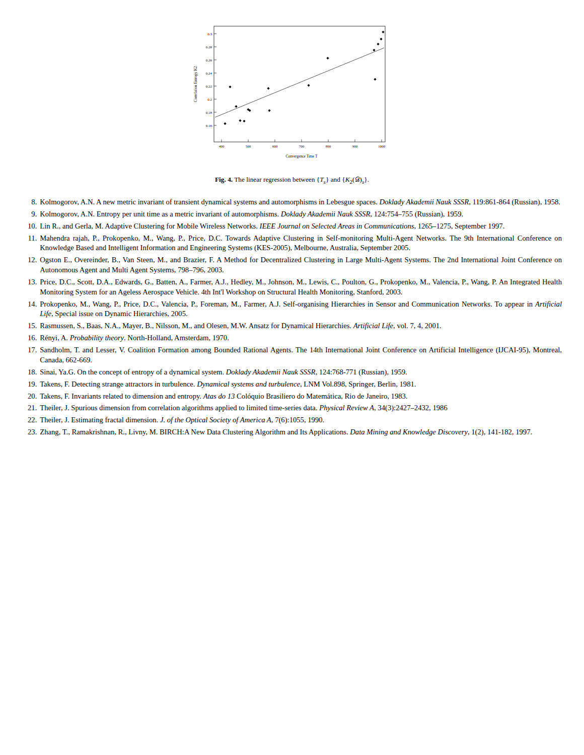0.3 0.28 0.26 0.24 0.22 0.2 0.18 0.16 400 500 600 700 800 900 1000 Convergence Time T Correlation Entropy K2
Fig. 4. The linear regression between {Ts} and {K2(𝒟)s}.
Kolmogorov, A.N. A new metric invariant of transient dynamical systems and automorphisms in Lebesgue spaces. Doklady Akademii Nauk SSSR, 119:861-864 (Russian), 1958.
Kolmogorov, A.N. Entropy per unit time as a metric invariant of automorphisms. Doklady Akademii Nauk SSSR, 124:754–755 (Russian), 1959.
Lin R., and Gerla, M. Adaptive Clustering for Mobile Wireless Networks. IEEE Journal on Selected Areas in Communications, 1265–1275, September 1997.
Mahendra rajah, P., Prokopenko, M., Wang, P., Price, D.C. Towards Adaptive Clustering in Self-monitoring Multi-Agent Networks. The 9th International Conference on Knowledge Based and Intelligent Information and Engineering Systems (KES-2005), Melbourne, Australia, September 2005.
Ogston E., Overeinder, B., Van Steen, M., and Brazier, F. A Method for Decentralized Clustering in Large Multi-Agent Systems. The 2nd International Joint Conference on Autonomous Agent and Multi Agent Systems, 798–796, 2003.
Price, D.C., Scott, D.A., Edwards, G., Batten, A., Farmer, A.J., Hedley, M., Johnson, M., Lewis, C., Poulton, G., Prokopenko, M., Valencia, P., Wang, P. An Integrated Health Monitoring System for an Ageless Aerospace Vehicle. 4th Int'l Workshop on Structural Health Monitoring, Stanford, 2003.
Prokopenko, M., Wang, P., Price, D.C., Valencia, P., Foreman, M., Farmer, A.J. Self-organising Hierarchies in Sensor and Communication Networks. To appear in Artificial Life, Special issue on Dynamic Hierarchies, 2005.
Rasmussen, S., Baas, N.A., Mayer, B., Nilsson, M., and Olesen, M.W. Ansatz for Dynamical Hierarchies. Artificial Life, vol. 7, 4, 2001.
Rényi, A. Probability theory. North-Holland, Amsterdam, 1970.
Sandholm, T. and Lesser, V. Coalition Formation among Bounded Rational Agents. The 14th International Joint Conference on Artificial Intelligence (IJCAI-95), Montreal, Canada, 662-669.
Sinai, Ya.G. On the concept of entropy of a dynamical system. Doklady Akademii Nauk SSSR, 124:768-771 (Russian), 1959.
Takens, F. Detecting strange attractors in turbulence. Dynamical systems and turbulence, LNM Vol.898, Springer, Berlin, 1981.
Takens, F. Invariants related to dimension and entropy. Atas do 13 Colóquio Brasiliero do Matemática, Rio de Janeiro, 1983.
Theiler, J. Spurious dimension from correlation algorithms applied to limited time-series data. Physical Review A, 34(3):2427–2432, 1986
Theiler, J. Estimating fractal dimension. J. of the Optical Society of America A, 7(6):1055, 1990.
Zhang, T., Ramakrishnan, R., Livny, M. BIRCH:A New Data Clustering Algorithm and Its Applications. Data Mining and Knowledge Discovery, 1(2), 141-182, 1997.